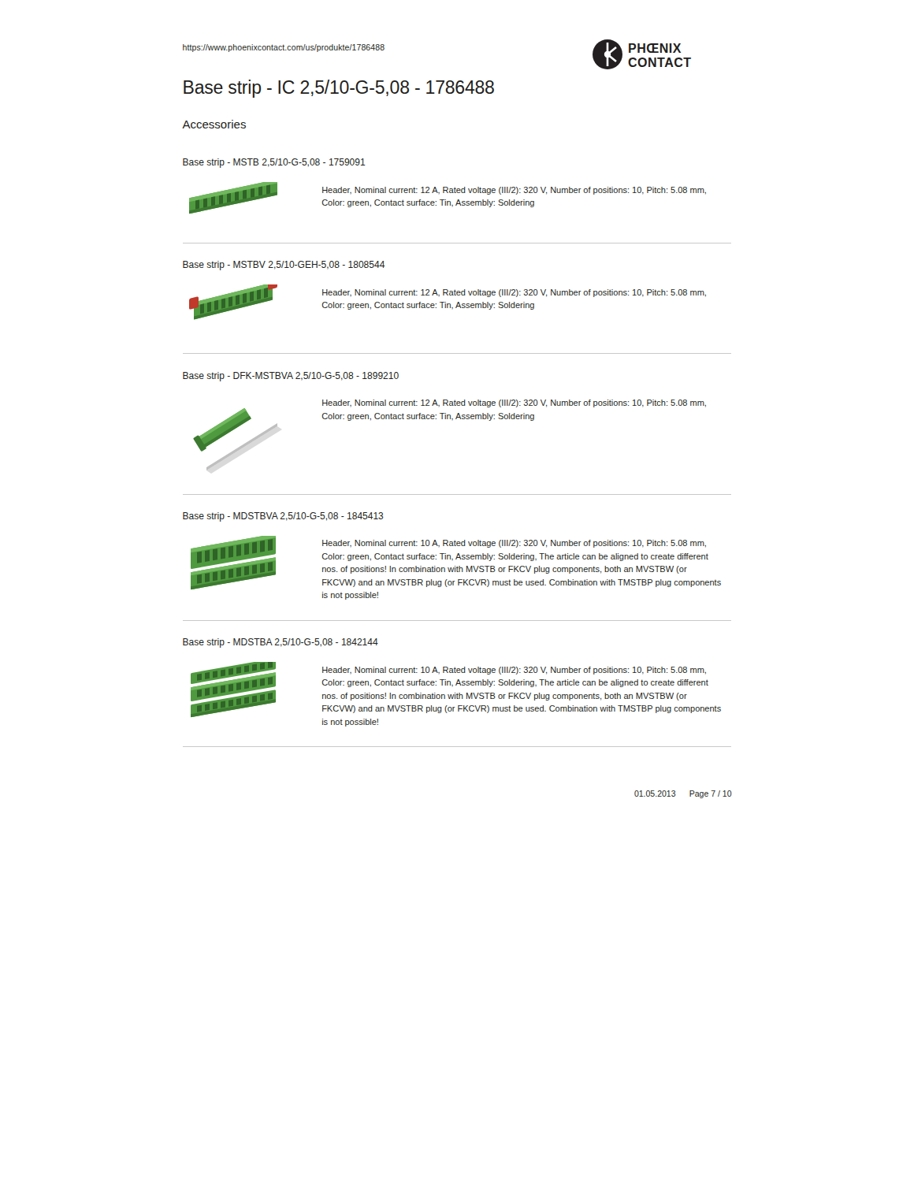PHŒNIX CONTACT
https://www.phoenixcontact.com/us/produkte/1786488
Base strip - IC 2,5/10-G-5,08 - 1786488
Accessories
Base strip - MSTB 2,5/10-G-5,08 - 1759091
Header, Nominal current: 12 A, Rated voltage (III/2): 320 V, Number of positions: 10, Pitch: 5.08 mm, Color: green, Contact surface: Tin, Assembly: Soldering
Base strip - MSTBV 2,5/10-GEH-5,08 - 1808544
Header, Nominal current: 12 A, Rated voltage (III/2): 320 V, Number of positions: 10, Pitch: 5.08 mm, Color: green, Contact surface: Tin, Assembly: Soldering
Base strip - DFK-MSTBVA 2,5/10-G-5,08 - 1899210
Header, Nominal current: 12 A, Rated voltage (III/2): 320 V, Number of positions: 10, Pitch: 5.08 mm, Color: green, Contact surface: Tin, Assembly: Soldering
Base strip - MDSTBVA 2,5/10-G-5,08 - 1845413
Header, Nominal current: 10 A, Rated voltage (III/2): 320 V, Number of positions: 10, Pitch: 5.08 mm, Color: green, Contact surface: Tin, Assembly: Soldering, The article can be aligned to create different nos. of positions! In combination with MVSTB or FKCV plug components, both an MVSTBW (or FKCVW) and an MVSTBR plug (or FKCVR) must be used. Combination with TMSTBP plug components is not possible!
Base strip - MDSTBA 2,5/10-G-5,08 - 1842144
Header, Nominal current: 10 A, Rated voltage (III/2): 320 V, Number of positions: 10, Pitch: 5.08 mm, Color: green, Contact surface: Tin, Assembly: Soldering, The article can be aligned to create different nos. of positions! In combination with MVSTB or FKCV plug components, both an MVSTBW (or FKCVW) and an MVSTBR plug (or FKCVR) must be used. Combination with TMSTBP plug components is not possible!
01.05.2013 Page 7 / 10